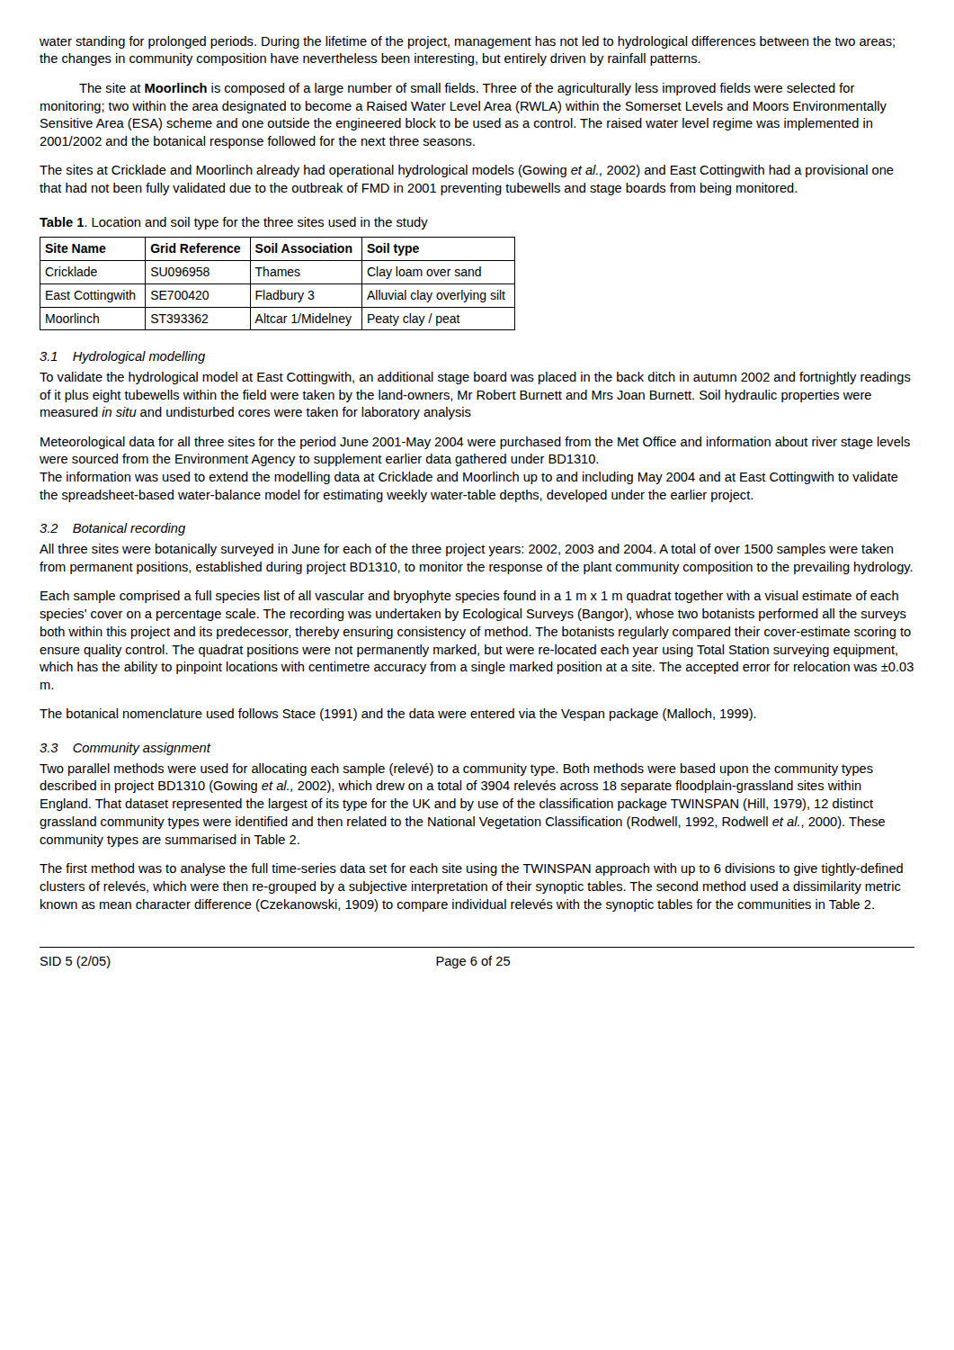water standing for prolonged periods. During the lifetime of the project, management has not led to hydrological differences between the two areas; the changes in community composition have nevertheless been interesting, but entirely driven by rainfall patterns.
The site at Moorlinch is composed of a large number of small fields. Three of the agriculturally less improved fields were selected for monitoring; two within the area designated to become a Raised Water Level Area (RWLA) within the Somerset Levels and Moors Environmentally Sensitive Area (ESA) scheme and one outside the engineered block to be used as a control. The raised water level regime was implemented in 2001/2002 and the botanical response followed for the next three seasons.
The sites at Cricklade and Moorlinch already had operational hydrological models (Gowing et al., 2002) and East Cottingwith had a provisional one that had not been fully validated due to the outbreak of FMD in 2001 preventing tubewells and stage boards from being monitored.
Table 1. Location and soil type for the three sites used in the study
| Site Name | Grid Reference | Soil Association | Soil type |
| --- | --- | --- | --- |
| Cricklade | SU096958 | Thames | Clay loam over sand |
| East Cottingwith | SE700420 | Fladbury 3 | Alluvial clay overlying silt |
| Moorlinch | ST393362 | Altcar 1/Midelney | Peaty clay / peat |
3.1 Hydrological modelling
To validate the hydrological model at East Cottingwith, an additional stage board was placed in the back ditch in autumn 2002 and fortnightly readings of it plus eight tubewells within the field were taken by the land-owners, Mr Robert Burnett and Mrs Joan Burnett. Soil hydraulic properties were measured in situ and undisturbed cores were taken for laboratory analysis
Meteorological data for all three sites for the period June 2001-May 2004 were purchased from the Met Office and information about river stage levels were sourced from the Environment Agency to supplement earlier data gathered under BD1310.
The information was used to extend the modelling data at Cricklade and Moorlinch up to and including May 2004 and at East Cottingwith to validate the spreadsheet-based water-balance model for estimating weekly water-table depths, developed under the earlier project.
3.2 Botanical recording
All three sites were botanically surveyed in June for each of the three project years: 2002, 2003 and 2004. A total of over 1500 samples were taken from permanent positions, established during project BD1310, to monitor the response of the plant community composition to the prevailing hydrology.
Each sample comprised a full species list of all vascular and bryophyte species found in a 1 m x 1 m quadrat together with a visual estimate of each species' cover on a percentage scale. The recording was undertaken by Ecological Surveys (Bangor), whose two botanists performed all the surveys both within this project and its predecessor, thereby ensuring consistency of method. The botanists regularly compared their cover-estimate scoring to ensure quality control. The quadrat positions were not permanently marked, but were re-located each year using Total Station surveying equipment, which has the ability to pinpoint locations with centimetre accuracy from a single marked position at a site. The accepted error for relocation was ±0.03 m.
The botanical nomenclature used follows Stace (1991) and the data were entered via the Vespan package (Malloch, 1999).
3.3 Community assignment
Two parallel methods were used for allocating each sample (relevé) to a community type. Both methods were based upon the community types described in project BD1310 (Gowing et al., 2002), which drew on a total of 3904 relevés across 18 separate floodplain-grassland sites within England. That dataset represented the largest of its type for the UK and by use of the classification package TWINSPAN (Hill, 1979), 12 distinct grassland community types were identified and then related to the National Vegetation Classification (Rodwell, 1992, Rodwell et al., 2000). These community types are summarised in Table 2.
The first method was to analyse the full time-series data set for each site using the TWINSPAN approach with up to 6 divisions to give tightly-defined clusters of relevés, which were then re-grouped by a subjective interpretation of their synoptic tables. The second method used a dissimilarity metric known as mean character difference (Czekanowski, 1909) to compare individual relevés with the synoptic tables for the communities in Table 2.
SID 5 (2/05) Page 6 of 25